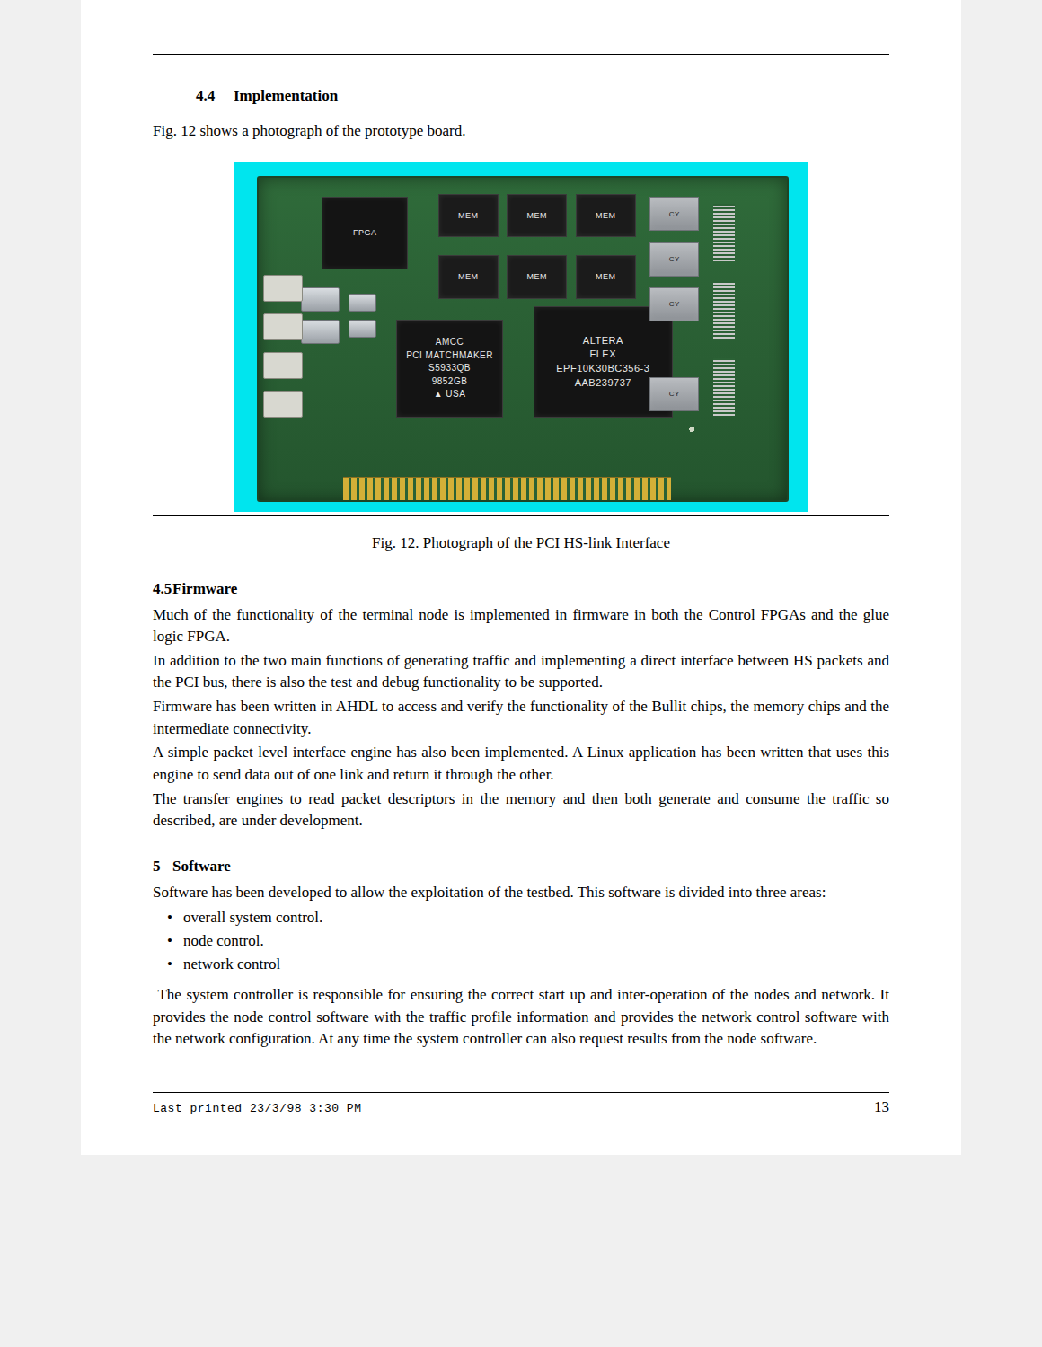4.4 Implementation
Fig. 12 shows a photograph of the prototype board.
FPGA
MEM
MEM
MEM
MEM
MEM
MEM
AMCC
PCI MATCHMAKER
S5933QB
9852GB
▲ USA
ALTERA
FLEX
EPF10K30BC356-3
AAB239737
CY
CY
CY
CY
Fig. 12. Photograph of the PCI HS-link Interface
4.5 Firmware
Much of the functionality of the terminal node is implemented in firmware in both the Control FPGAs and the glue logic FPGA.
In addition to the two main functions of generating traffic and implementing a direct interface between HS packets and the PCI bus, there is also the test and debug functionality to be supported.
Firmware has been written in AHDL to access and verify the functionality of the Bullit chips, the memory chips and the intermediate connectivity.
A simple packet level interface engine has also been implemented. A Linux application has been written that uses this engine to send data out of one link and return it through the other.
The transfer engines to read packet descriptors in the memory and then both generate and consume the traffic so described, are under development.
5 Software
Software has been developed to allow the exploitation of the testbed. This software is divided into three areas:
overall system control.
node control.
network control
The system controller is responsible for ensuring the correct start up and inter-operation of the nodes and network. It provides the node control software with the traffic profile information and provides the network control software with the network configuration. At any time the system controller can also request results from the node software.
Last printed 23/3/98 3:30 PM
13